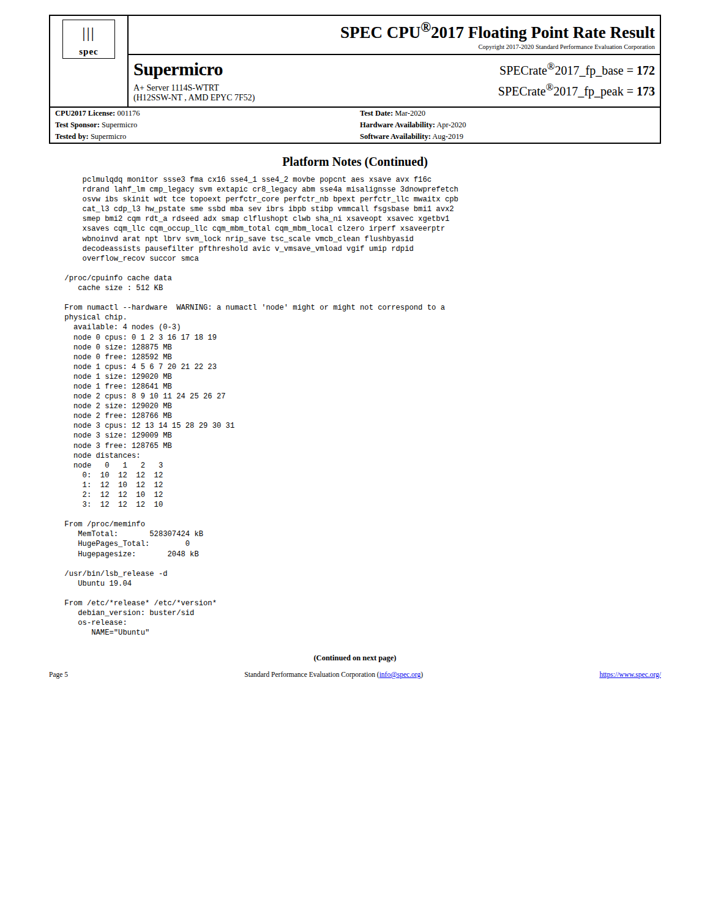| /// spec | SPEC CPU ® 2017 Floating Point Rate Result Copyright 2017-2020 Standard Performance Evaluation Corporation |
| Supermicro A+ Server 1114S-WTRT (H12SSW-NT , AMD EPYC 7F52) | SPECrate ® 2017_fp_base = 172 SPECrate ® 2017_fp_peak = 173 |
| CPU2017 License: 001176 | Test Date: Mar-2020 |
| Test Sponsor: Supermicro | Hardware Availability: Apr-2020 |
| Tested by: Supermicro | Software Availability: Aug-2019 |
Platform Notes (Continued)
     pclmulqdq monitor ssse3 fma cx16 sse4_1 sse4_2 movbe popcnt aes xsave avx f16c
     rdrand lahf_lm cmp_legacy svm extapic cr8_legacy abm sse4a misalignsse 3dnowprefetch
     osvw ibs skinit wdt tce topoext perfctr_core perfctr_nb bpext perfctr_llc mwaitx cpb
     cat_l3 cdp_l3 hw_pstate sme ssbd mba sev ibrs ibpb stibp vmmcall fsgsbase bmi1 avx2
     smep bmi2 cqm rdt_a rdseed adx smap clflushopt clwb sha_ni xsaveopt xsavec xgetbv1
     xsaves cqm_llc cqm_occup_llc cqm_mbm_total cqm_mbm_local clzero irperf xsaveerptr
     wbnoinvd arat npt lbrv svm_lock nrip_save tsc_scale vmcb_clean flushbyasid
     decodeassists pausefilter pfthreshold avic v_vmsave_vmload vgif umip rdpid
     overflow_recov succor smca

 /proc/cpuinfo cache data
    cache size : 512 KB

 From numactl --hardware  WARNING: a numactl 'node' might or might not correspond to a
 physical chip.
   available: 4 nodes (0-3)
   node 0 cpus: 0 1 2 3 16 17 18 19
   node 0 size: 128875 MB
   node 0 free: 128592 MB
   node 1 cpus: 4 5 6 7 20 21 22 23
   node 1 size: 129020 MB
   node 1 free: 128641 MB
   node 2 cpus: 8 9 10 11 24 25 26 27
   node 2 size: 129020 MB
   node 2 free: 128766 MB
   node 3 cpus: 12 13 14 15 28 29 30 31
   node 3 size: 129009 MB
   node 3 free: 128765 MB
   node distances:
   node   0   1   2   3
     0:  10  12  12  12
     1:  12  10  12  12
     2:  12  12  10  12
     3:  12  12  12  10

 From /proc/meminfo
    MemTotal:       528307424 kB
    HugePages_Total:        0
    Hugepagesize:       2048 kB

 /usr/bin/lsb_release -d
    Ubuntu 19.04

 From /etc/*release* /etc/*version*
    debian_version: buster/sid
    os-release:
       NAME="Ubuntu"
(Continued on next page)
Page 5
Standard Performance Evaluation Corporation (info@spec.org)
https://www.spec.org/